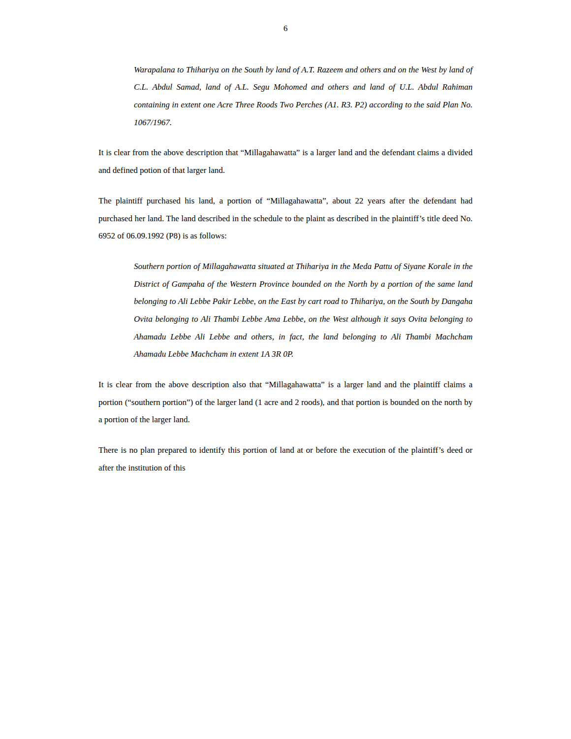6
Warapalana to Thihariya on the South by land of A.T. Razeem and others and on the West by land of C.L. Abdul Samad, land of A.L. Segu Mohomed and others and land of U.L. Abdul Rahiman containing in extent one Acre Three Roods Two Perches (A1. R3. P2) according to the said Plan No. 1067/1967.
It is clear from the above description that “Millagahawatta” is a larger land and the defendant claims a divided and defined potion of that larger land.
The plaintiff purchased his land, a portion of “Millagahawatta”, about 22 years after the defendant had purchased her land. The land described in the schedule to the plaint as described in the plaintiff’s title deed No. 6952 of 06.09.1992 (P8) is as follows:
Southern portion of Millagahawatta situated at Thihariya in the Meda Pattu of Siyane Korale in the District of Gampaha of the Western Province bounded on the North by a portion of the same land belonging to Ali Lebbe Pakir Lebbe, on the East by cart road to Thihariya, on the South by Dangaha Ovita belonging to Ali Thambi Lebbe Ama Lebbe, on the West although it says Ovita belonging to Ahamadu Lebbe Ali Lebbe and others, in fact, the land belonging to Ali Thambi Machcham Ahamadu Lebbe Machcham in extent 1A 3R 0P.
It is clear from the above description also that “Millagahawatta” is a larger land and the plaintiff claims a portion (“southern portion”) of the larger land (1 acre and 2 roods), and that portion is bounded on the north by a portion of the larger land.
There is no plan prepared to identify this portion of land at or before the execution of the plaintiff’s deed or after the institution of this